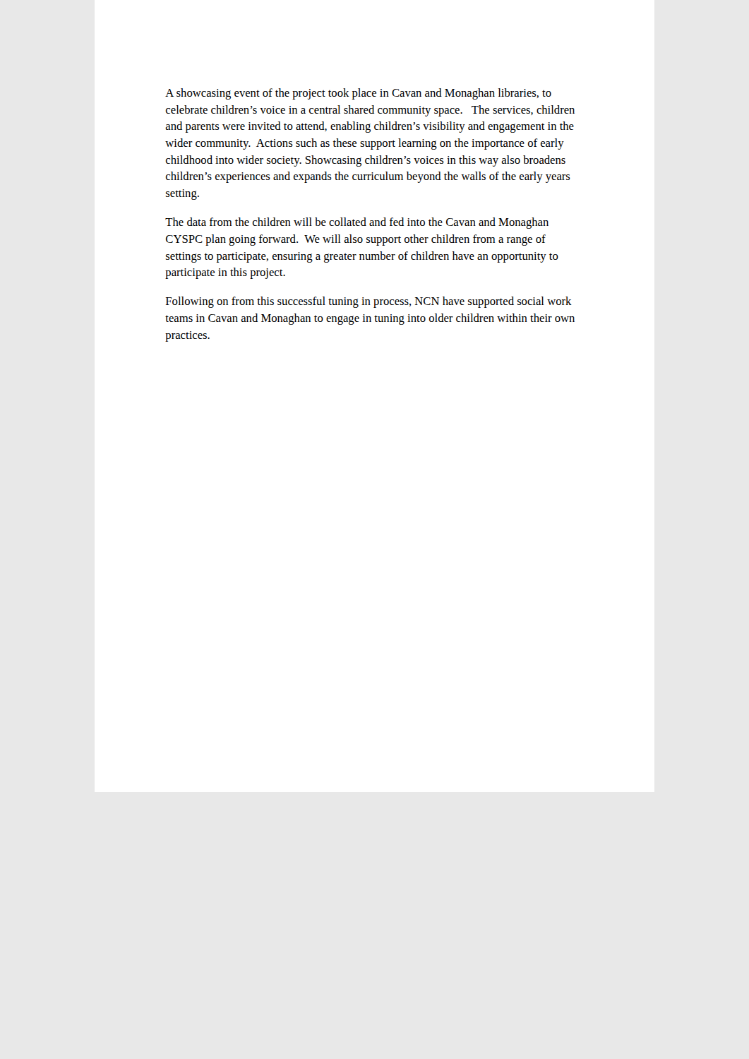A showcasing event of the project took place in Cavan and Monaghan libraries, to celebrate children’s voice in a central shared community space. The services, children and parents were invited to attend, enabling children’s visibility and engagement in the wider community. Actions such as these support learning on the importance of early childhood into wider society. Showcasing children’s voices in this way also broadens children’s experiences and expands the curriculum beyond the walls of the early years setting.
The data from the children will be collated and fed into the Cavan and Monaghan CYSPC plan going forward. We will also support other children from a range of settings to participate, ensuring a greater number of children have an opportunity to participate in this project.
Following on from this successful tuning in process, NCN have supported social work teams in Cavan and Monaghan to engage in tuning into older children within their own practices.